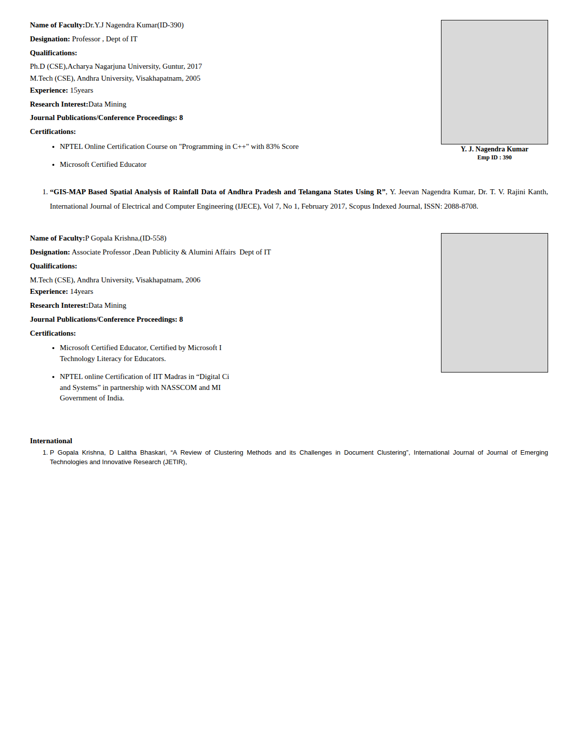Y. J. Nagendra Kumar
Emp ID : 390
Name of Faculty: Dr.Y.J Nagendra Kumar(ID-390)
Designation: Professor , Dept of IT
Qualifications:
Ph.D (CSE),Acharya Nagarjuna University, Guntur, 2017
M.Tech (CSE), Andhra University, Visakhapatnam, 2005
Experience: 15years
Research Interest: Data Mining
Journal Publications/Conference Proceedings: 8
Certifications:
NPTEL Online Certification Course on "Programming in C++" with 83% Score
Microsoft Certified Educator
“GIS-MAP Based Spatial Analysis of Rainfall Data of Andhra Pradesh and Telangana States Using R”, Y. Jeevan Nagendra Kumar, Dr. T. V. Rajini Kanth, International Journal of Electrical and Computer Engineering (IJECE), Vol 7, No 1, February 2017, Scopus Indexed Journal, ISSN: 2088-8708.
Name of Faculty: P Gopala Krishna,(ID-558)
Designation: Associate Professor ,Dean Publicity & Alumini Affairs Dept of IT
Qualifications:
M.Tech (CSE), Andhra University, Visakhapatnam, 2006
Experience: 14years
Research Interest: Data Mining
Journal Publications/Conference Proceedings: 8
Certifications:
Microsoft Certified Educator, Certified by Microsoft Information
Technology Literacy for Educators.
NPTEL online Certification of IIT Madras in “Digital Circuits
and Systems” in partnership with NASSCOM and MIETY,
Government of India.
International
P Gopala Krishna, D Lalitha Bhaskari, “A Review of Clustering Methods and its Challenges in Document Clustering”, International Journal of Journal of Emerging Technologies and Innovative Research (JETIR),